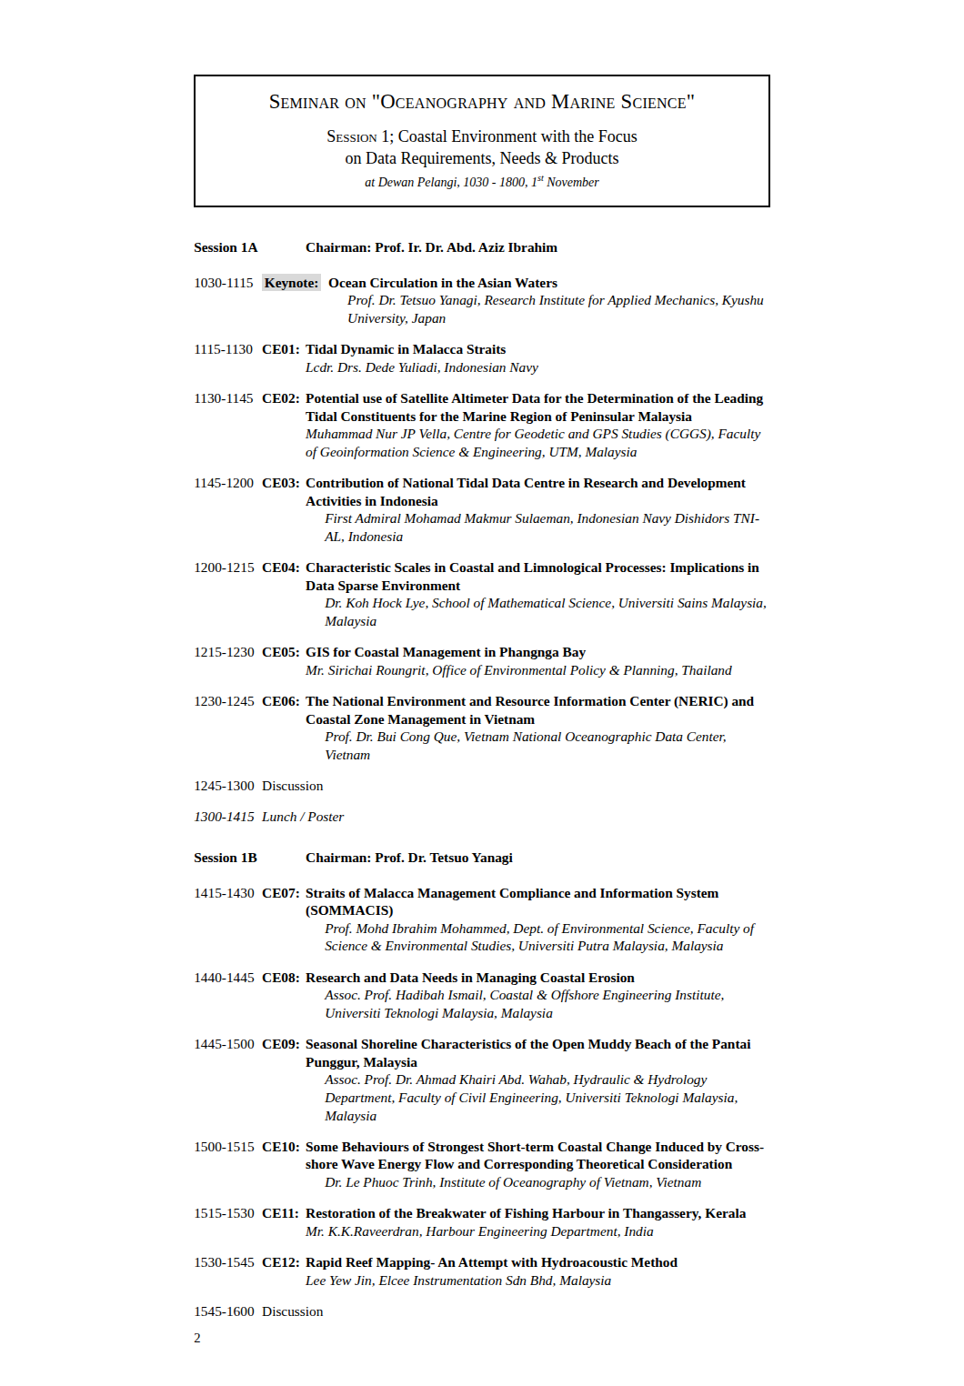Seminar on "Oceanography and Marine Science"
Session 1; Coastal Environment with the Focus
on Data Requirements, Needs & Products
at Dewan Pelangi, 1030 - 1800, 1st November
Session 1A
Chairman: Prof. Ir. Dr. Abd. Aziz Ibrahim
1030-1115
Keynote:
Ocean Circulation in the Asian Waters Prof. Dr. Tetsuo Yanagi, Research Institute for Applied Mechanics, Kyushu University, Japan
1115-1130
CE01:
Tidal Dynamic in Malacca Straits Lcdr. Drs. Dede Yuliadi, Indonesian Navy
1130-1145
CE02:
Potential use of Satellite Altimeter Data for the Determination of the Leading Tidal Constituents for the Marine Region of Peninsular Malaysia Muhammad Nur JP Vella, Centre for Geodetic and GPS Studies (CGGS), Faculty of Geoinformation Science & Engineering, UTM, Malaysia
1145-1200
CE03:
Contribution of National Tidal Data Centre in Research and Development Activities in Indonesia First Admiral Mohamad Makmur Sulaeman, Indonesian Navy Dishidors TNI-AL, Indonesia
1200-1215
CE04:
Characteristic Scales in Coastal and Limnological Processes: Implications in Data Sparse Environment Dr. Koh Hock Lye, School of Mathematical Science, Universiti Sains Malaysia, Malaysia
1215-1230
CE05:
GIS for Coastal Management in Phangnga Bay Mr. Sirichai Roungrit, Office of Environmental Policy & Planning, Thailand
1230-1245
CE06:
The National Environment and Resource Information Center (NERIC) and Coastal Zone Management in Vietnam Prof. Dr. Bui Cong Que, Vietnam National Oceanographic Data Center, Vietnam
1245-1300
Discussion
1300-1415
Lunch / Poster
Session 1B
Chairman: Prof. Dr. Tetsuo Yanagi
1415-1430
CE07:
Straits of Malacca Management Compliance and Information System (SOMMACIS) Prof. Mohd Ibrahim Mohammed, Dept. of Environmental Science, Faculty of Science & Environmental Studies, Universiti Putra Malaysia, Malaysia
1440-1445
CE08:
Research and Data Needs in Managing Coastal Erosion Assoc. Prof. Hadibah Ismail, Coastal & Offshore Engineering Institute, Universiti Teknologi Malaysia, Malaysia
1445-1500
CE09:
Seasonal Shoreline Characteristics of the Open Muddy Beach of the Pantai Punggur, Malaysia Assoc. Prof. Dr. Ahmad Khairi Abd. Wahab, Hydraulic & Hydrology Department, Faculty of Civil Engineering, Universiti Teknologi Malaysia, Malaysia
1500-1515
CE10:
Some Behaviours of Strongest Short-term Coastal Change Induced by Cross-shore Wave Energy Flow and Corresponding Theoretical Consideration Dr. Le Phuoc Trinh, Institute of Oceanography of Vietnam, Vietnam
1515-1530
CE11:
Restoration of the Breakwater of Fishing Harbour in Thangassery, Kerala Mr. K.K.Raveerdran, Harbour Engineering Department, India
1530-1545
CE12:
Rapid Reef Mapping- An Attempt with Hydroacoustic Method Lee Yew Jin, Elcee Instrumentation Sdn Bhd, Malaysia
1545-1600
Discussion
2